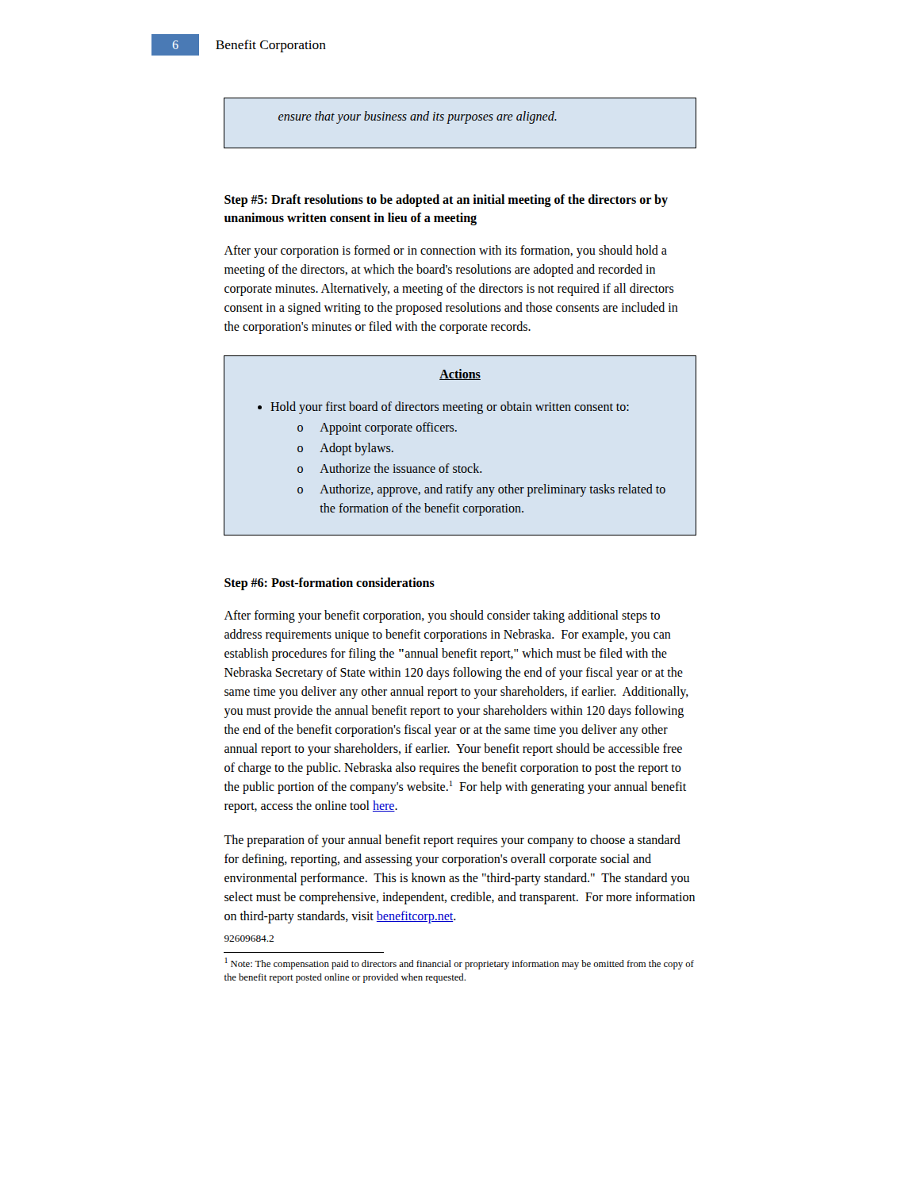6
Benefit Corporation
ensure that your business and its purposes are aligned.
Step #5: Draft resolutions to be adopted at an initial meeting of the directors or by unanimous written consent in lieu of a meeting
After your corporation is formed or in connection with its formation, you should hold a meeting of the directors, at which the board's resolutions are adopted and recorded in corporate minutes. Alternatively, a meeting of the directors is not required if all directors consent in a signed writing to the proposed resolutions and those consents are included in the corporation's minutes or filed with the corporate records.
Actions
Hold your first board of directors meeting or obtain written consent to:
Appoint corporate officers.
Adopt bylaws.
Authorize the issuance of stock.
Authorize, approve, and ratify any other preliminary tasks related to the formation of the benefit corporation.
Step #6: Post-formation considerations
After forming your benefit corporation, you should consider taking additional steps to address requirements unique to benefit corporations in Nebraska. For example, you can establish procedures for filing the "annual benefit report," which must be filed with the Nebraska Secretary of State within 120 days following the end of your fiscal year or at the same time you deliver any other annual report to your shareholders, if earlier. Additionally, you must provide the annual benefit report to your shareholders within 120 days following the end of the benefit corporation's fiscal year or at the same time you deliver any other annual report to your shareholders, if earlier. Your benefit report should be accessible free of charge to the public. Nebraska also requires the benefit corporation to post the report to the public portion of the company's website.1 For help with generating your annual benefit report, access the online tool here.
The preparation of your annual benefit report requires your company to choose a standard for defining, reporting, and assessing your corporation's overall corporate social and environmental performance. This is known as the "third-party standard." The standard you select must be comprehensive, independent, credible, and transparent. For more information on third-party standards, visit benefitcorp.net.
1 Note: The compensation paid to directors and financial or proprietary information may be omitted from the copy of the benefit report posted online or provided when requested.
92609684.2